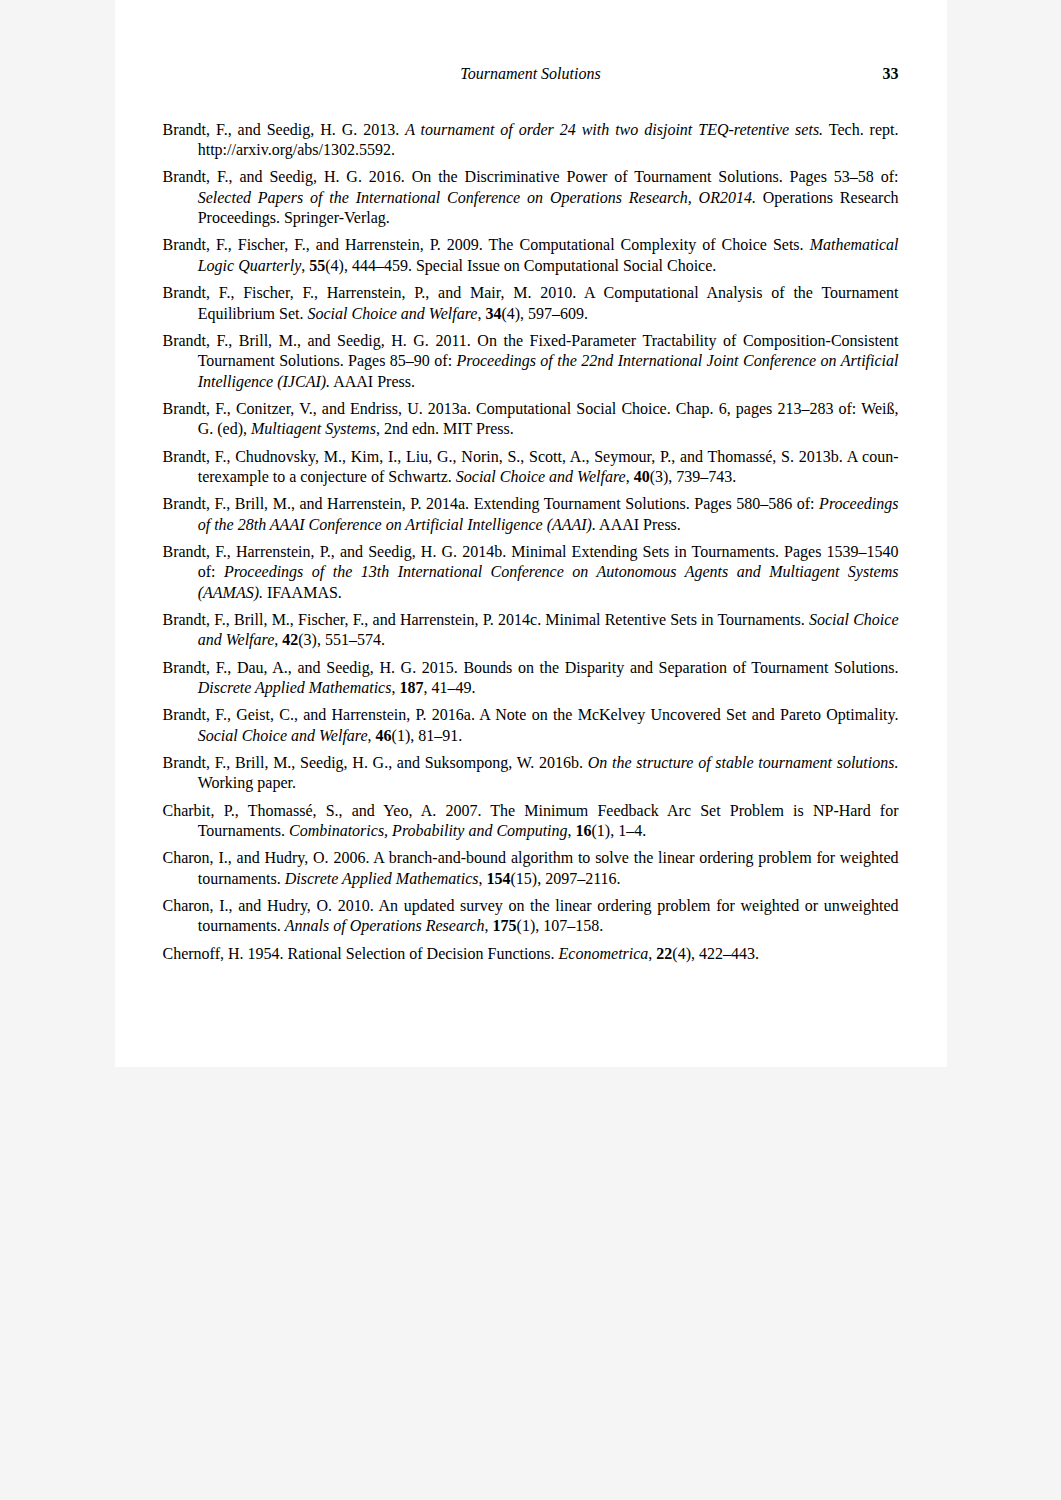Tournament Solutions 33
Brandt, F., and Seedig, H. G. 2013. A tournament of order 24 with two disjoint TEQ-retentive sets. Tech. rept. http://arxiv.org/abs/1302.5592.
Brandt, F., and Seedig, H. G. 2016. On the Discriminative Power of Tournament Solutions. Pages 53–58 of: Selected Papers of the International Conference on Operations Research, OR2014. Operations Research Proceedings. Springer-Verlag.
Brandt, F., Fischer, F., and Harrenstein, P. 2009. The Computational Complexity of Choice Sets. Mathematical Logic Quarterly, 55(4), 444–459. Special Issue on Computational Social Choice.
Brandt, F., Fischer, F., Harrenstein, P., and Mair, M. 2010. A Computational Analysis of the Tournament Equilibrium Set. Social Choice and Welfare, 34(4), 597–609.
Brandt, F., Brill, M., and Seedig, H. G. 2011. On the Fixed-Parameter Tractability of Composition-Consistent Tournament Solutions. Pages 85–90 of: Proceedings of the 22nd International Joint Conference on Artificial Intelligence (IJCAI). AAAI Press.
Brandt, F., Conitzer, V., and Endriss, U. 2013a. Computational Social Choice. Chap. 6, pages 213–283 of: Weiß, G. (ed), Multiagent Systems, 2nd edn. MIT Press.
Brandt, F., Chudnovsky, M., Kim, I., Liu, G., Norin, S., Scott, A., Seymour, P., and Thomassé, S. 2013b. A counterexample to a conjecture of Schwartz. Social Choice and Welfare, 40(3), 739–743.
Brandt, F., Brill, M., and Harrenstein, P. 2014a. Extending Tournament Solutions. Pages 580–586 of: Proceedings of the 28th AAAI Conference on Artificial Intelligence (AAAI). AAAI Press.
Brandt, F., Harrenstein, P., and Seedig, H. G. 2014b. Minimal Extending Sets in Tournaments. Pages 1539–1540 of: Proceedings of the 13th International Conference on Autonomous Agents and Multiagent Systems (AAMAS). IFAAMAS.
Brandt, F., Brill, M., Fischer, F., and Harrenstein, P. 2014c. Minimal Retentive Sets in Tournaments. Social Choice and Welfare, 42(3), 551–574.
Brandt, F., Dau, A., and Seedig, H. G. 2015. Bounds on the Disparity and Separation of Tournament Solutions. Discrete Applied Mathematics, 187, 41–49.
Brandt, F., Geist, C., and Harrenstein, P. 2016a. A Note on the McKelvey Uncovered Set and Pareto Optimality. Social Choice and Welfare, 46(1), 81–91.
Brandt, F., Brill, M., Seedig, H. G., and Suksompong, W. 2016b. On the structure of stable tournament solutions. Working paper.
Charbit, P., Thomassé, S., and Yeo, A. 2007. The Minimum Feedback Arc Set Problem is NP-Hard for Tournaments. Combinatorics, Probability and Computing, 16(1), 1–4.
Charon, I., and Hudry, O. 2006. A branch-and-bound algorithm to solve the linear ordering problem for weighted tournaments. Discrete Applied Mathematics, 154(15), 2097–2116.
Charon, I., and Hudry, O. 2010. An updated survey on the linear ordering problem for weighted or unweighted tournaments. Annals of Operations Research, 175(1), 107–158.
Chernoff, H. 1954. Rational Selection of Decision Functions. Econometrica, 22(4), 422–443.